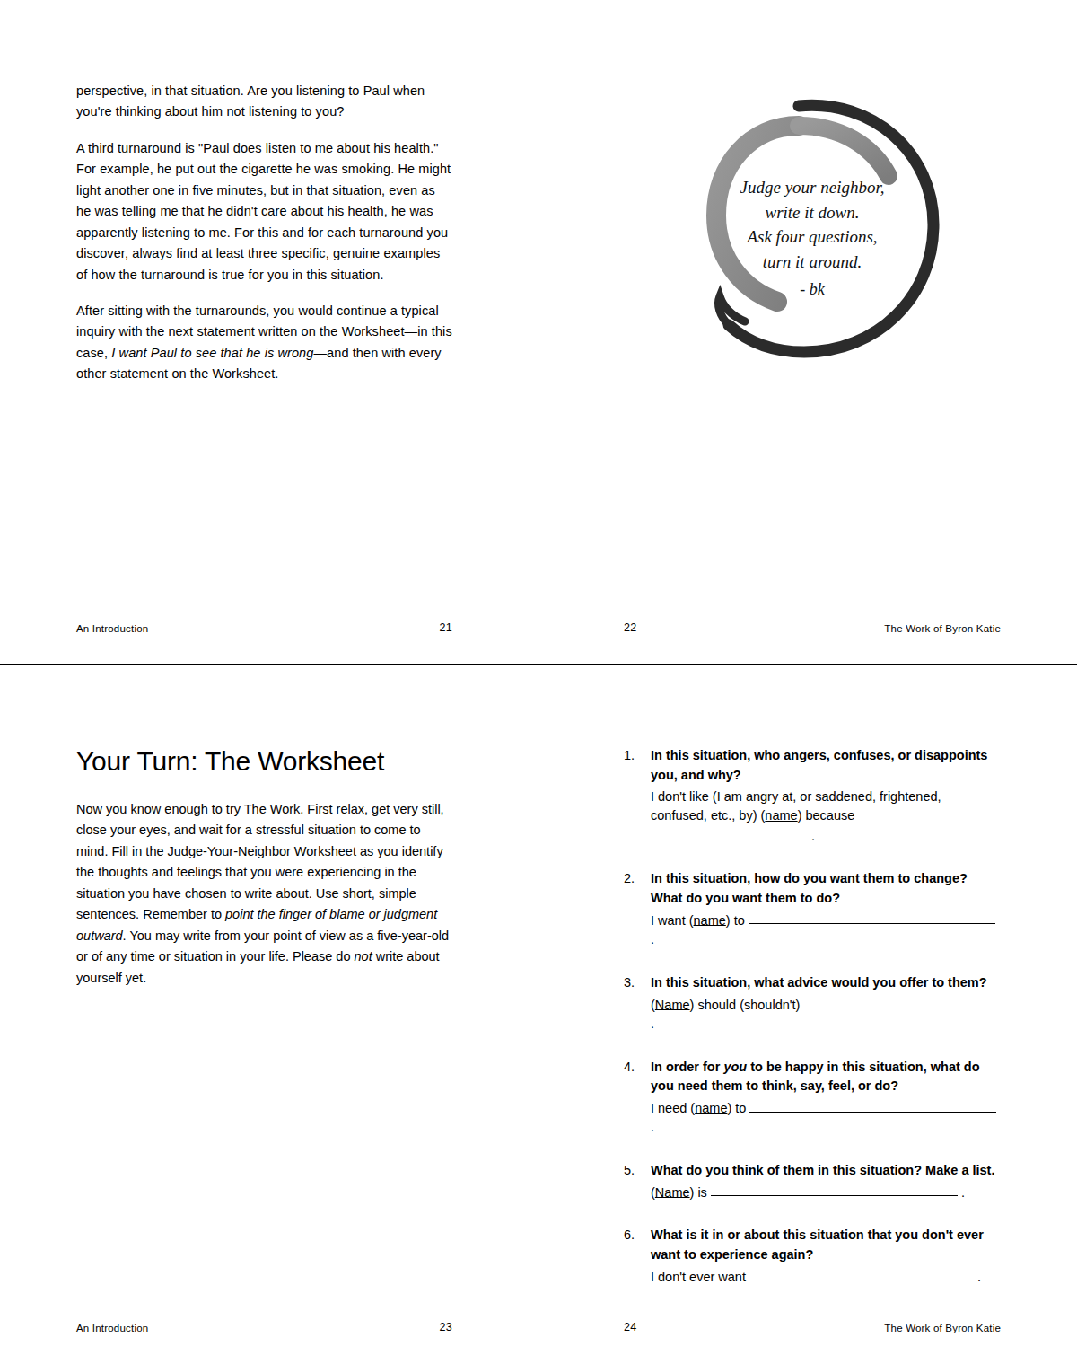perspective, in that situation. Are you listening to Paul when you're thinking about him not listening to you?
A third turnaround is "Paul does listen to me about his health." For example, he put out the cigarette he was smoking. He might light another one in five minutes, but in that situation, even as he was telling me that he didn't care about his health, he was apparently listening to me. For this and for each turnaround you discover, always find at least three specific, genuine examples of how the turnaround is true for you in this situation.
After sitting with the turnarounds, you would continue a typical inquiry with the next statement written on the Worksheet—in this case, I want Paul to see that he is wrong—and then with every other statement on the Worksheet.
An Introduction 21
Judge your neighbor,
write it down.
Ask four questions,
turn it around. - bk
22 The Work of Byron Katie
Your Turn: The Worksheet
Now you know enough to try The Work. First relax, get very still, close your eyes, and wait for a stressful situation to come to mind. Fill in the Judge-Your-Neighbor Worksheet as you identify the thoughts and feelings that you were experiencing in the situation you have chosen to write about. Use short, simple sentences. Remember to point the finger of blame or judgment outward. You may write from your point of view as a five-year-old or of any time or situation in your life. Please do not write about yourself yet.
An Introduction 23
In this situation, who angers, confuses, or disappoints you, and why? I don't like (I am angry at, or saddened, frightened, confused, etc., by) (name) because .
In this situation, how do you want them to change? What do you want them to do? I want (name) to .
In this situation, what advice would you offer to them? (Name) should (shouldn't) .
In order for you to be happy in this situation, what do you need them to think, say, feel, or do? I need (name) to .
What do you think of them in this situation? Make a list. (Name) is .
What is it in or about this situation that you don't ever want to experience again? I don't ever want .
24 The Work of Byron Katie